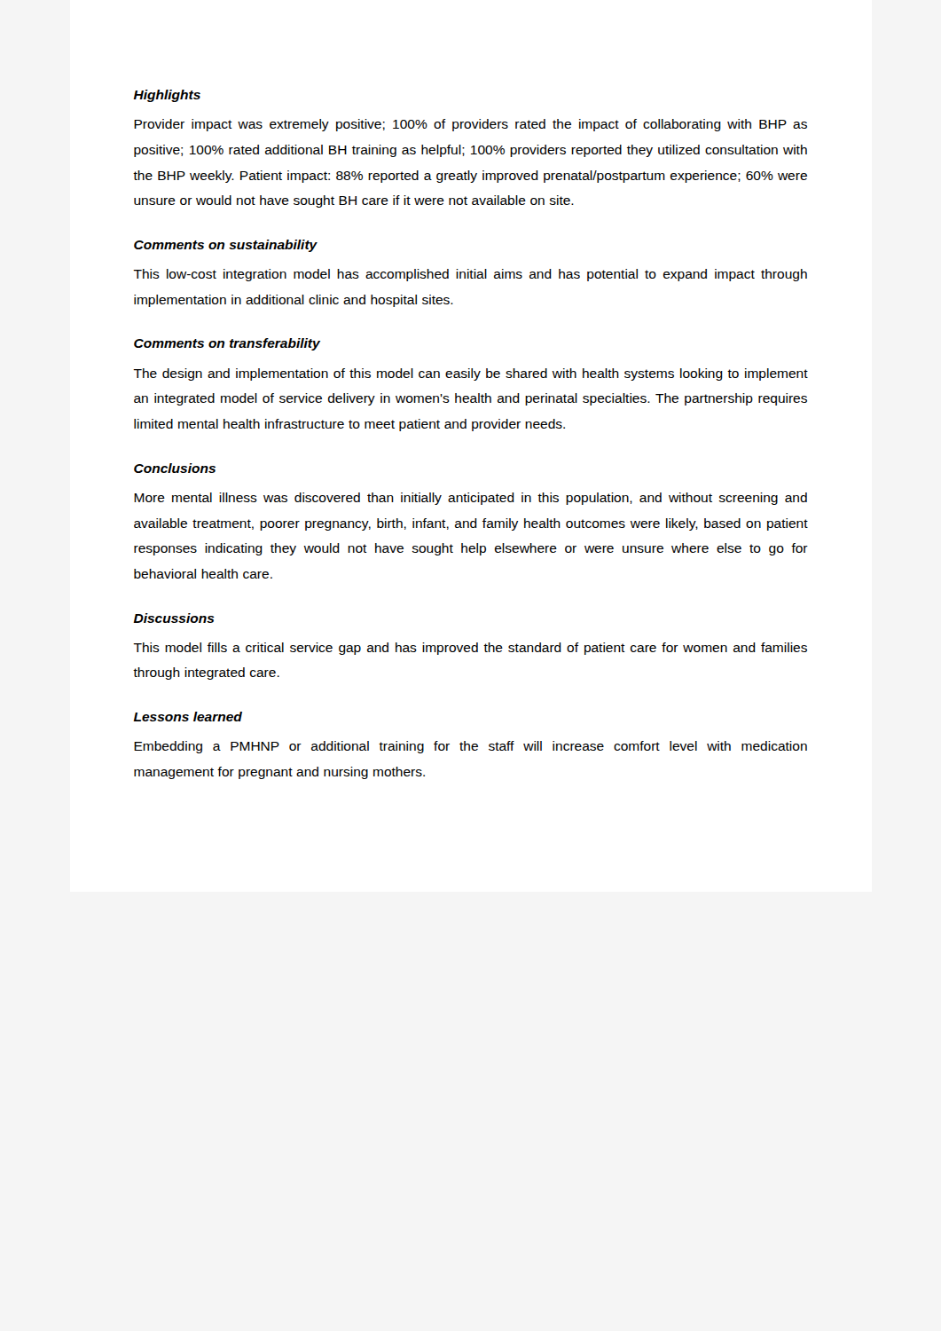Highlights
Provider impact was extremely positive; 100% of providers rated the impact of collaborating with BHP as positive; 100% rated additional BH training as helpful; 100% providers reported they utilized consultation with the BHP weekly. Patient impact: 88% reported a greatly improved prenatal/postpartum experience; 60% were unsure or would not have sought BH care if it were not available on site.
Comments on sustainability
This low-cost integration model has accomplished initial aims and has potential to expand impact through implementation in additional clinic and hospital sites.
Comments on transferability
The design and implementation of this model can easily be shared with health systems looking to implement an integrated model of service delivery in women's health and perinatal specialties. The partnership requires limited mental health infrastructure to meet patient and provider needs.
Conclusions
More mental illness was discovered than initially anticipated in this population, and without screening and available treatment, poorer pregnancy, birth, infant, and family health outcomes were likely, based on patient responses indicating they would not have sought help elsewhere or were unsure where else to go for behavioral health care.
Discussions
This model fills a critical service gap and has improved the standard of patient care for women and families through integrated care.
Lessons learned
Embedding a PMHNP or additional training for the staff will increase comfort level with medication management for pregnant and nursing mothers.